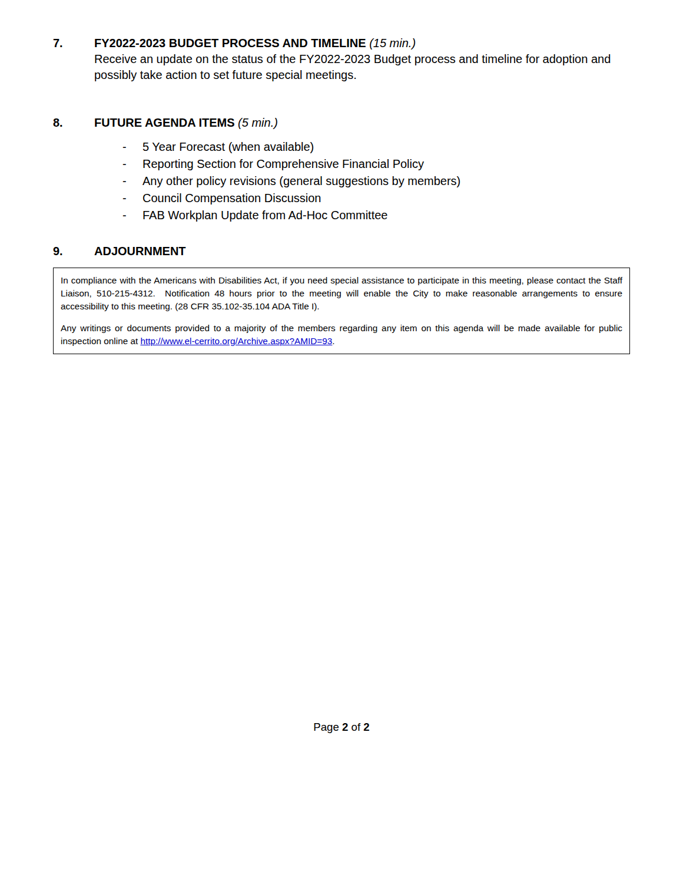7.
FY2022-2023 BUDGET PROCESS AND TIMELINE (15 min.)
Receive an update on the status of the FY2022-2023 Budget process and timeline for adoption and possibly take action to set future special meetings.
8.
FUTURE AGENDA ITEMS (5 min.)
5 Year Forecast (when available)
Reporting Section for Comprehensive Financial Policy
Any other policy revisions (general suggestions by members)
Council Compensation Discussion
FAB Workplan Update from Ad-Hoc Committee
9.
ADJOURNMENT
In compliance with the Americans with Disabilities Act, if you need special assistance to participate in this meeting, please contact the Staff Liaison, 510-215-4312. Notification 48 hours prior to the meeting will enable the City to make reasonable arrangements to ensure accessibility to this meeting. (28 CFR 35.102-35.104 ADA Title I).
Any writings or documents provided to a majority of the members regarding any item on this agenda will be made available for public inspection online at http://www.el-cerrito.org/Archive.aspx?AMID=93.
Page 2 of 2